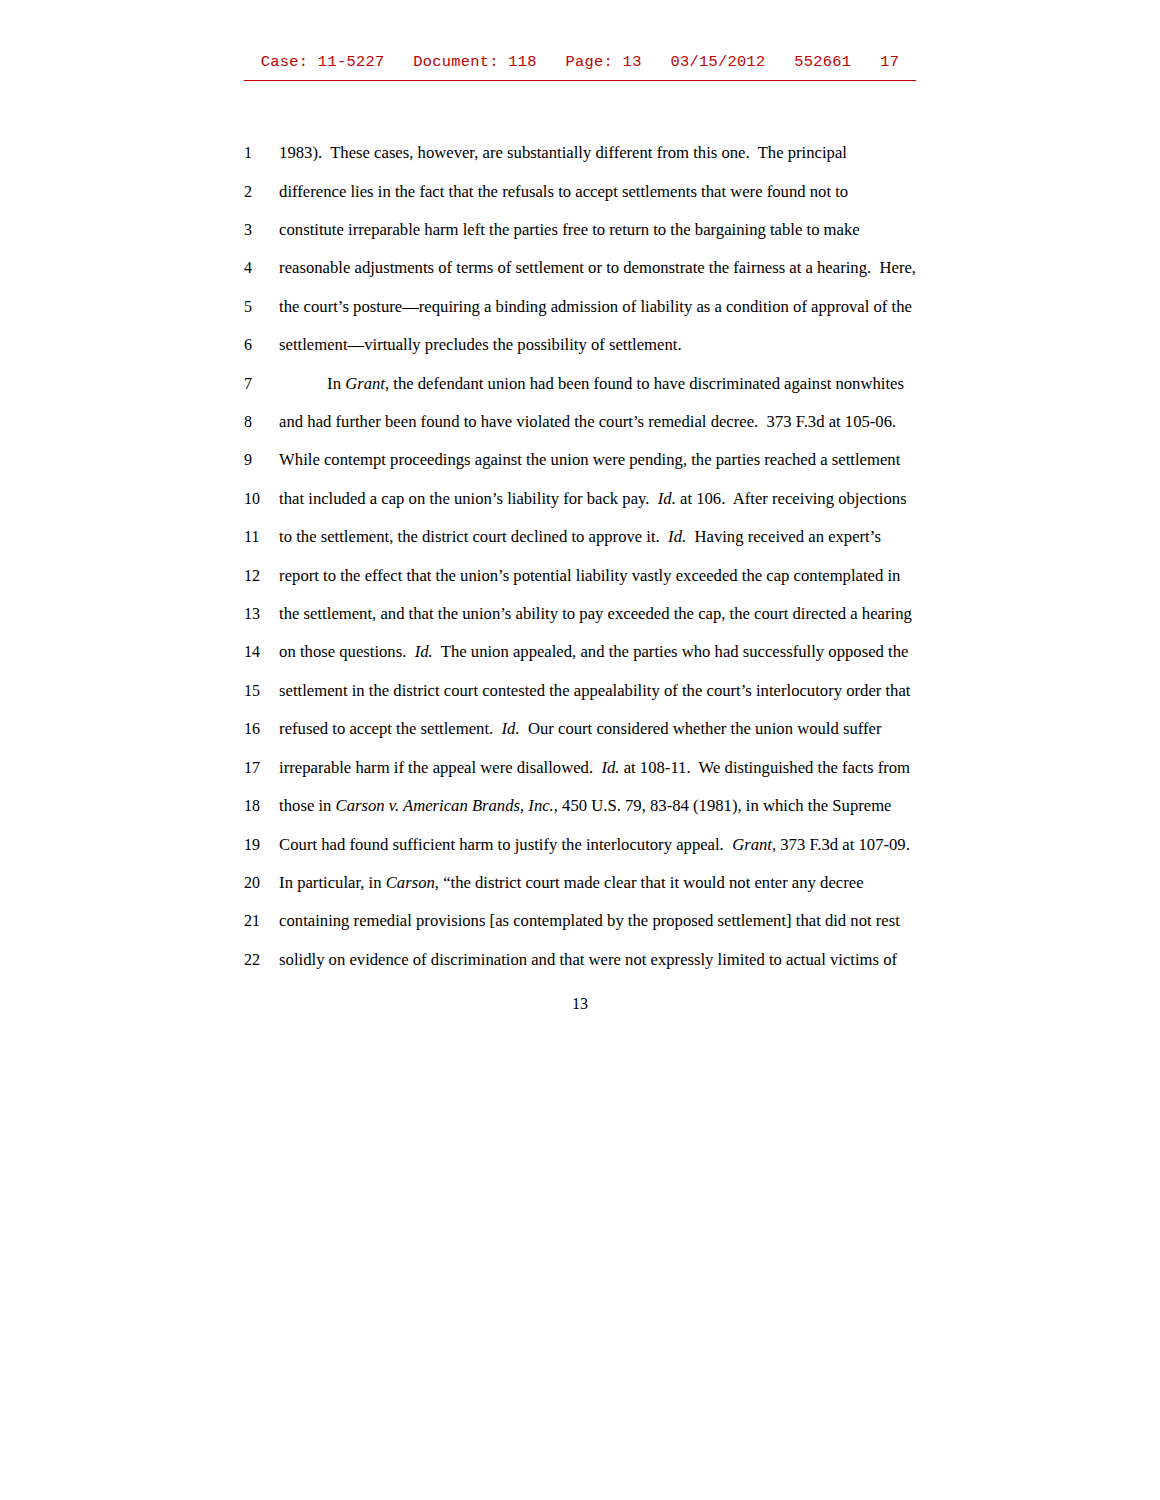Case: 11-5227 Document: 118 Page: 13 03/15/2012 552661 17
| 1 | 1983). These cases, however, are substantially different from this one. The principal |
| 2 | difference lies in the fact that the refusals to accept settlements that were found not to |
| 3 | constitute irreparable harm left the parties free to return to the bargaining table to make |
| 4 | reasonable adjustments of terms of settlement or to demonstrate the fairness at a hearing. Here, |
| 5 | the court’s posture—requiring a binding admission of liability as a condition of approval of the |
| 6 | settlement—virtually precludes the possibility of settlement. |
| 7 | In Grant , the defendant union had been found to have discriminated against nonwhites |
| 8 | and had further been found to have violated the court’s remedial decree. 373 F.3d at 105-06. |
| 9 | While contempt proceedings against the union were pending, the parties reached a settlement |
| 10 | that included a cap on the union’s liability for back pay. Id. at 106. After receiving objections |
| 11 | to the settlement, the district court declined to approve it. Id. Having received an expert’s |
| 12 | report to the effect that the union’s potential liability vastly exceeded the cap contemplated in |
| 13 | the settlement, and that the union’s ability to pay exceeded the cap, the court directed a hearing |
| 14 | on those questions. Id. The union appealed, and the parties who had successfully opposed the |
| 15 | settlement in the district court contested the appealability of the court’s interlocutory order that |
| 16 | refused to accept the settlement. Id. Our court considered whether the union would suffer |
| 17 | irreparable harm if the appeal were disallowed. Id. at 108-11. We distinguished the facts from |
| 18 | those in Carson v. American Brands, Inc. , 450 U.S. 79, 83-84 (1981), in which the Supreme |
| 19 | Court had found sufficient harm to justify the interlocutory appeal. Grant , 373 F.3d at 107-09. |
| 20 | In particular, in Carson , “the district court made clear that it would not enter any decree |
| 21 | containing remedial provisions [as contemplated by the proposed settlement] that did not rest |
| 22 | solidly on evidence of discrimination and that were not expressly limited to actual victims of |
13